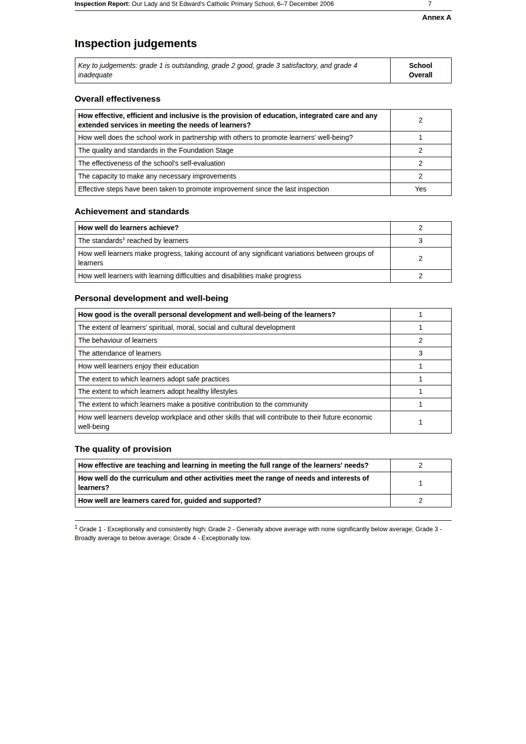Inspection Report: Our Lady and St Edward's Catholic Primary School, 6–7 December 2006
7
Annex A
Inspection judgements
| Key to judgements: grade 1 is outstanding, grade 2 good, grade 3 satisfactory, and grade 4 inadequate | School Overall |
Overall effectiveness
| How effective, efficient and inclusive is the provision of education, integrated care and any extended services in meeting the needs of learners? | 2 |
| How well does the school work in partnership with others to promote learners' well-being? | 1 |
| The quality and standards in the Foundation Stage | 2 |
| The effectiveness of the school's self-evaluation | 2 |
| The capacity to make any necessary improvements | 2 |
| Effective steps have been taken to promote improvement since the last inspection | Yes |
Achievement and standards
| How well do learners achieve? | 2 |
| The standards 1 reached by learners | 3 |
| How well learners make progress, taking account of any significant variations between groups of learners | 2 |
| How well learners with learning difficulties and disabilities make progress | 2 |
Personal development and well-being
| How good is the overall personal development and well-being of the learners? | 1 |
| The extent of learners' spiritual, moral, social and cultural development | 1 |
| The behaviour of learners | 2 |
| The attendance of learners | 3 |
| How well learners enjoy their education | 1 |
| The extent to which learners adopt safe practices | 1 |
| The extent to which learners adopt healthy lifestyles | 1 |
| The extent to which learners make a positive contribution to the community | 1 |
| How well learners develop workplace and other skills that will contribute to their future economic well-being | 1 |
The quality of provision
| How effective are teaching and learning in meeting the full range of the learners' needs? | 2 |
| How well do the curriculum and other activities meet the range of needs and interests of learners? | 1 |
| How well are learners cared for, guided and supported? | 2 |
1 Grade 1 - Exceptionally and consistently high; Grade 2 - Generally above average with none significantly below average; Grade 3 - Broadly average to below average; Grade 4 - Exceptionally low.